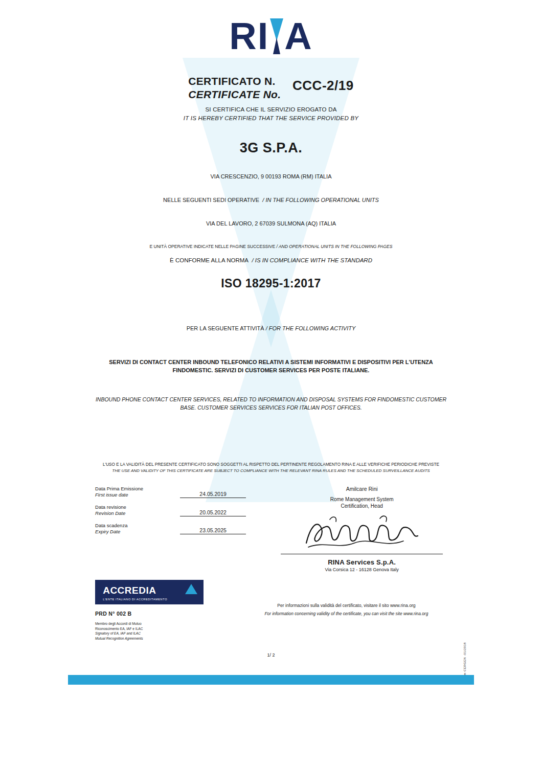RI A
CERTIFICATO N.
CERTIFICATE No.
CCC-2/19
SI CERTIFICA CHE IL SERVIZIO EROGATO DA
IT IS HEREBY CERTIFIED THAT THE SERVICE PROVIDED BY
3G S.P.A.
VIA CRESCENZIO, 9 00193 ROMA (RM) ITALIA
NELLE SEGUENTI SEDI OPERATIVE / IN THE FOLLOWING OPERATIONAL UNITS
VIA DEL LAVORO, 2 67039 SULMONA (AQ) ITALIA
E UNITÀ OPERATIVE INDICATE NELLE PAGINE SUCCESSIVE / AND OPERATIONAL UNITS IN THE FOLLOWING PAGES
È CONFORME ALLA NORMA / IS IN COMPLIANCE WITH THE STANDARD
ISO 18295-1:2017
PER LA SEGUENTE ATTIVITÀ / FOR THE FOLLOWING ACTIVITY
SERVIZI DI CONTACT CENTER INBOUND TELEFONICO RELATIVI A SISTEMI INFORMATIVI E DISPOSITIVI PER L'UTENZA FINDOMESTIC. SERVIZI DI CUSTOMER SERVICES PER POSTE ITALIANE.
INBOUND PHONE CONTACT CENTER SERVICES, RELATED TO INFORMATION AND DISPOSAL SYSTEMS FOR FINDOMESTIC CUSTOMER BASE. CUSTOMER SERVICES SERVICES FOR ITALIAN POST OFFICES.
L'USO E LA VALIDITÀ DEL PRESENTE CERTIFICATO SONO SOGGETTI AL RISPETTO DEL PERTINENTE REGOLAMENTO RINA E ALLE VERIFICHE PERIODICHE PREVISTE
THE USE AND VALIDITY OF THIS CERTIFICATE ARE SUBJECT TO COMPLIANCE WITH THE RELEVANT RINA RULES AND THE SCHEDULED SURVEILLANCE AUDITS
Data Prima Emissione First issue date
24.05.2019
Data revisione Revision Date
20.05.2022
Data scadenza Expiry Date
23.05.2025
Amilcare Rini
Rome Management System
Certification, Head
RINA Services S.p.A.
Via Corsica 12 - 16128 Genova Italy
ACCREDIA
L'ente italiano di accreditamento
PRD N° 002 B
Membro degli Accordi di Mutuo
Riconoscimento EA, IAF e ILAC
Signatory of EA, IAF and ILAC
Mutual Recognition Agreements
Per informazioni sulla validità del certificato, visitare il sito www.rina.org
For information concerning validity of the certificate, you can visit the site www.rina.org
1/ 2
Form CERGEN -01/2018